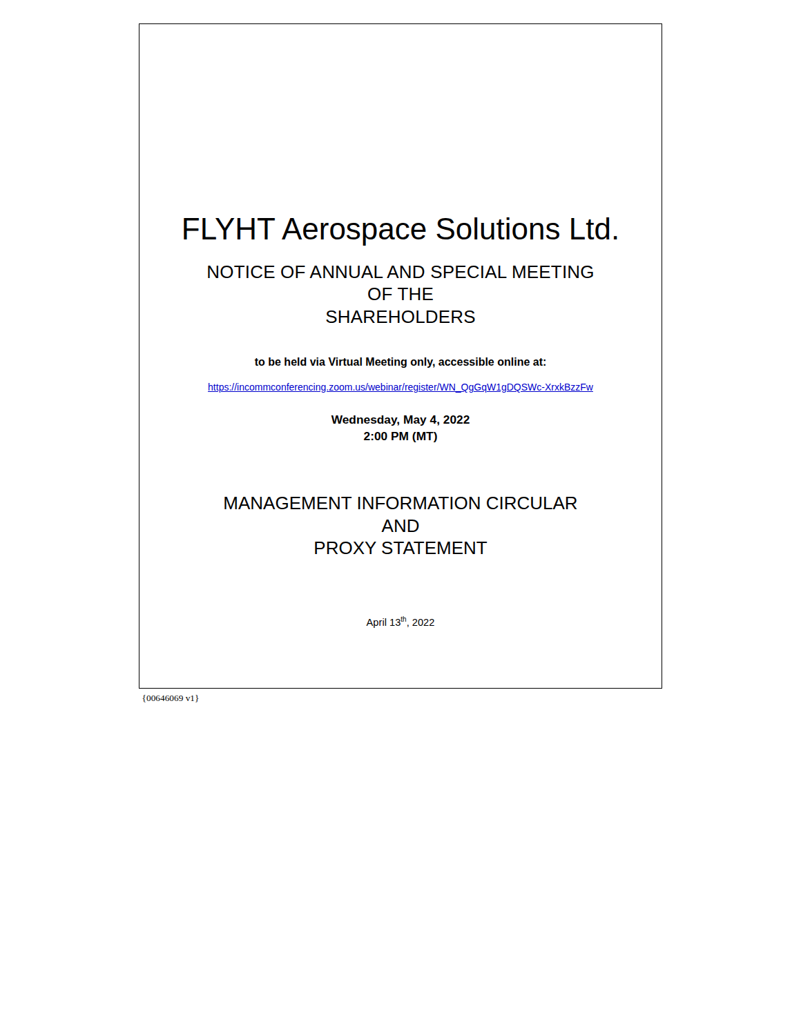FLYHT Aerospace Solutions Ltd.
NOTICE OF ANNUAL AND SPECIAL MEETING
OF THE
SHAREHOLDERS
to be held via Virtual Meeting only, accessible online at:
https://incommconferencing.zoom.us/webinar/register/WN_QgGqW1gDQSWc-XrxkBzzFw
Wednesday, May 4, 2022
2:00 PM (MT)
MANAGEMENT INFORMATION CIRCULAR
AND
PROXY STATEMENT
April 13th, 2022
{00646069 v1}